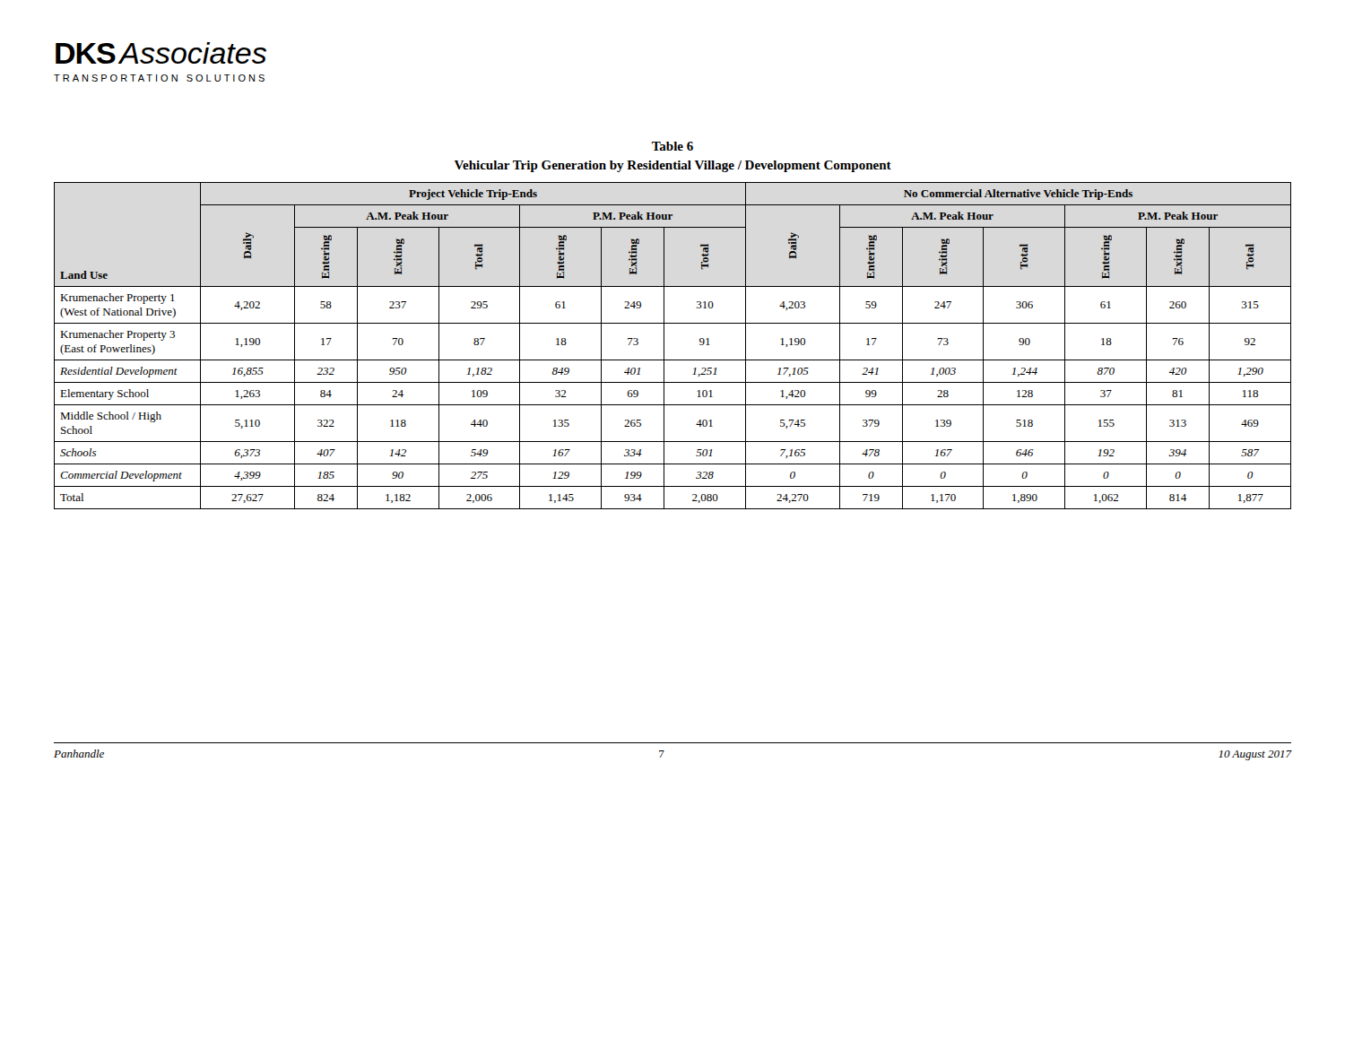DKS Associates
TRANSPORTATION SOLUTIONS
Table 6
Vehicular Trip Generation by Residential Village / Development Component
| Land Use | Project Vehicle Trip-Ends | No Commercial Alternative Vehicle Trip-Ends |
| --- | --- | --- |
| Daily | A.M. Peak Hour | P.M. Peak Hour | Daily | A.M. Peak Hour | P.M. Peak Hour |
| Entering | Exiting | Total | Entering | Exiting | Total | Entering | Exiting | Total | Entering | Exiting | Total |
| Krumenacher Property 1 (West of National Drive) | 4,202 | 58 | 237 | 295 | 61 | 249 | 310 | 4,203 | 59 | 247 | 306 | 61 | 260 | 315 |
| Krumenacher Property 3 (East of Powerlines) | 1,190 | 17 | 70 | 87 | 18 | 73 | 91 | 1,190 | 17 | 73 | 90 | 18 | 76 | 92 |
| Residential Development | 16,855 | 232 | 950 | 1,182 | 849 | 401 | 1,251 | 17,105 | 241 | 1,003 | 1,244 | 870 | 420 | 1,290 |
| Elementary School | 1,263 | 84 | 24 | 109 | 32 | 69 | 101 | 1,420 | 99 | 28 | 128 | 37 | 81 | 118 |
| Middle School / High School | 5,110 | 322 | 118 | 440 | 135 | 265 | 401 | 5,745 | 379 | 139 | 518 | 155 | 313 | 469 |
| Schools | 6,373 | 407 | 142 | 549 | 167 | 334 | 501 | 7,165 | 478 | 167 | 646 | 192 | 394 | 587 |
| Commercial Development | 4,399 | 185 | 90 | 275 | 129 | 199 | 328 | 0 | 0 | 0 | 0 | 0 | 0 | 0 |
| Total | 27,627 | 824 | 1,182 | 2,006 | 1,145 | 934 | 2,080 | 24,270 | 719 | 1,170 | 1,890 | 1,062 | 814 | 1,877 |
Panhandle 7 10 August 2017